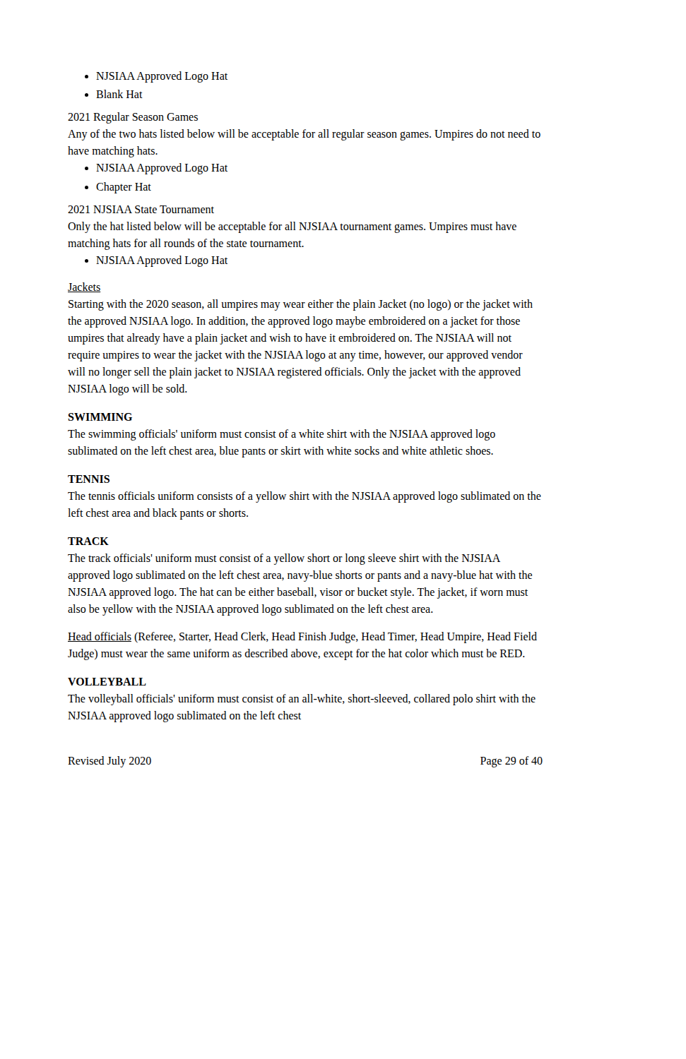NJSIAA Approved Logo Hat
Blank Hat
2021 Regular Season Games
Any of the two hats listed below will be acceptable for all regular season games. Umpires do not need to have matching hats.
NJSIAA Approved Logo Hat
Chapter Hat
2021 NJSIAA State Tournament
Only the hat listed below will be acceptable for all NJSIAA tournament games. Umpires must have matching hats for all rounds of the state tournament.
NJSIAA Approved Logo Hat
Jackets
Starting with the 2020 season, all umpires may wear either the plain Jacket (no logo) or the jacket with the approved NJSIAA logo. In addition, the approved logo maybe embroidered on a jacket for those umpires that already have a plain jacket and wish to have it embroidered on. The NJSIAA will not require umpires to wear the jacket with the NJSIAA logo at any time, however, our approved vendor will no longer sell the plain jacket to NJSIAA registered officials. Only the jacket with the approved NJSIAA logo will be sold.
Swimming
The swimming officials' uniform must consist of a white shirt with the NJSIAA approved logo sublimated on the left chest area, blue pants or skirt with white socks and white athletic shoes.
Tennis
The tennis officials uniform consists of a yellow shirt with the NJSIAA approved logo sublimated on the left chest area and black pants or shorts.
Track
The track officials' uniform must consist of a yellow short or long sleeve shirt with the NJSIAA approved logo sublimated on the left chest area, navy-blue shorts or pants and a navy-blue hat with the NJSIAA approved logo. The hat can be either baseball, visor or bucket style. The jacket, if worn must also be yellow with the NJSIAA approved logo sublimated on the left chest area.
Head officials (Referee, Starter, Head Clerk, Head Finish Judge, Head Timer, Head Umpire, Head Field Judge) must wear the same uniform as described above, except for the hat color which must be RED.
Volleyball
The volleyball officials' uniform must consist of an all-white, short-sleeved, collared polo shirt with the NJSIAA approved logo sublimated on the left chest
Revised July 2020 Page 29 of 40